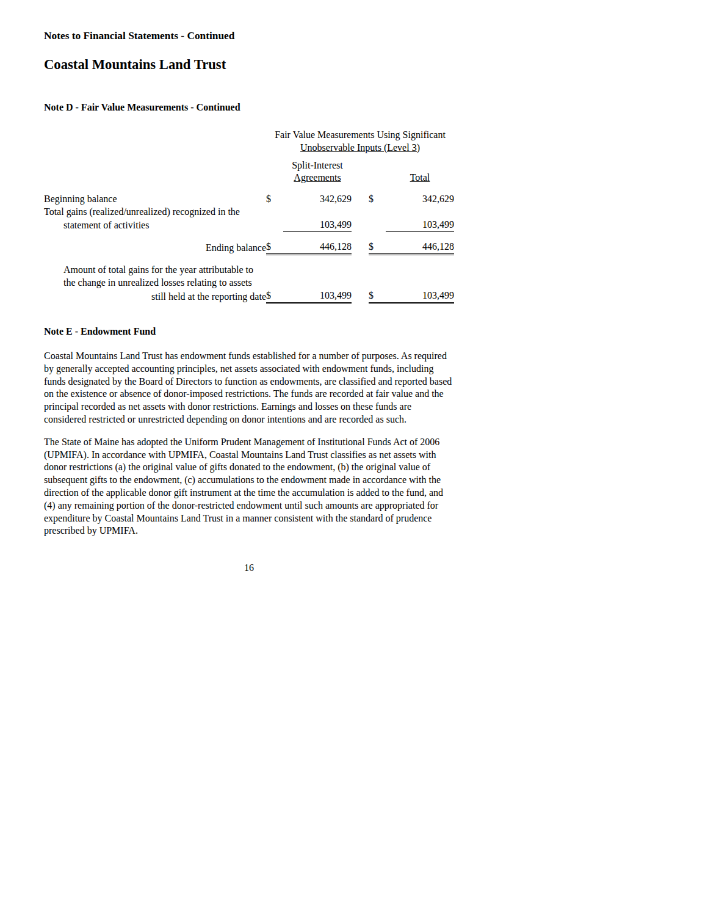Notes to Financial Statements - Continued
Coastal Mountains Land Trust
Note D - Fair Value Measurements - Continued
| | Fair Value Measurements Using Significant Unobservable Inputs (Level 3) |
| | | Split-Interest Agreements | | | Total |
| Beginning balance | $ | 342,629 | | $ | 342,629 |
| Total gains (realized/unrealized) recognized in the | | | | | |
| statement of activities | | 103,499 | | | 103,499 |
| Ending balance | $ | 446,128 | | $ | 446,128 |
| Amount of total gains for the year attributable to | | | | | |
| the change in unrealized losses relating to assets | | | | | |
| still held at the reporting date | $ | 103,499 | | $ | 103,499 |
Note E - Endowment Fund
Coastal Mountains Land Trust has endowment funds established for a number of purposes. As required by generally accepted accounting principles, net assets associated with endowment funds, including funds designated by the Board of Directors to function as endowments, are classified and reported based on the existence or absence of donor-imposed restrictions. The funds are recorded at fair value and the principal recorded as net assets with donor restrictions. Earnings and losses on these funds are considered restricted or unrestricted depending on donor intentions and are recorded as such.
The State of Maine has adopted the Uniform Prudent Management of Institutional Funds Act of 2006 (UPMIFA). In accordance with UPMIFA, Coastal Mountains Land Trust classifies as net assets with donor restrictions (a) the original value of gifts donated to the endowment, (b) the original value of subsequent gifts to the endowment, (c) accumulations to the endowment made in accordance with the direction of the applicable donor gift instrument at the time the accumulation is added to the fund, and (4) any remaining portion of the donor-restricted endowment until such amounts are appropriated for expenditure by Coastal Mountains Land Trust in a manner consistent with the standard of prudence prescribed by UPMIFA.
16